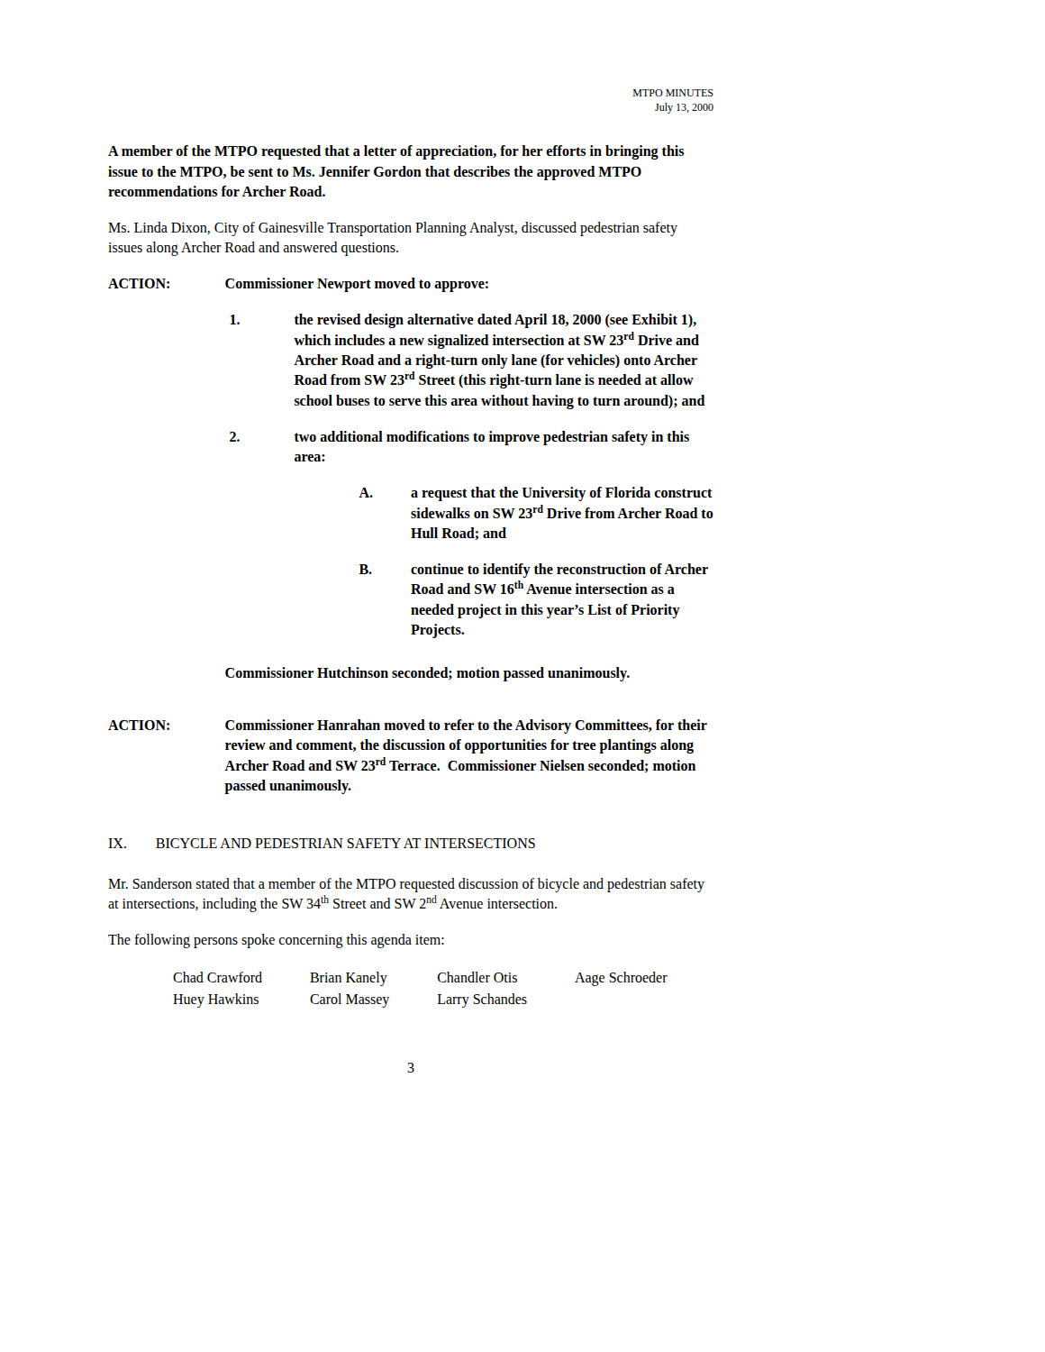MTPO MINUTES
July 13, 2000
A member of the MTPO requested that a letter of appreciation, for her efforts in bringing this issue to the MTPO, be sent to Ms. Jennifer Gordon that describes the approved MTPO recommendations for Archer Road.
Ms. Linda Dixon, City of Gainesville Transportation Planning Analyst, discussed pedestrian safety issues along Archer Road and answered questions.
ACTION:
Commissioner Newport moved to approve:
1.
the revised design alternative dated April 18, 2000 (see Exhibit 1), which includes a new signalized intersection at SW 23rd Drive and Archer Road and a right-turn only lane (for vehicles) onto Archer Road from SW 23rd Street (this right-turn lane is needed at allow school buses to serve this area without having to turn around); and
2.
two additional modifications to improve pedestrian safety in this area:
A.
a request that the University of Florida construct sidewalks on SW 23rd Drive from Archer Road to Hull Road; and
B.
continue to identify the reconstruction of Archer Road and SW 16th Avenue intersection as a needed project in this year’s List of Priority Projects.
Commissioner Hutchinson seconded; motion passed unanimously.
ACTION:
Commissioner Hanrahan moved to refer to the Advisory Committees, for their review and comment, the discussion of opportunities for tree plantings along Archer Road and SW 23rd Terrace. Commissioner Nielsen seconded; motion passed unanimously.
IX.
BICYCLE AND PEDESTRIAN SAFETY AT INTERSECTIONS
Mr. Sanderson stated that a member of the MTPO requested discussion of bicycle and pedestrian safety at intersections, including the SW 34th Street and SW 2nd Avenue intersection.
The following persons spoke concerning this agenda item:
| Chad Crawford | Brian Kanely | Chandler Otis | Aage Schroeder |
| Huey Hawkins | Carol Massey | Larry Schandes | |
3